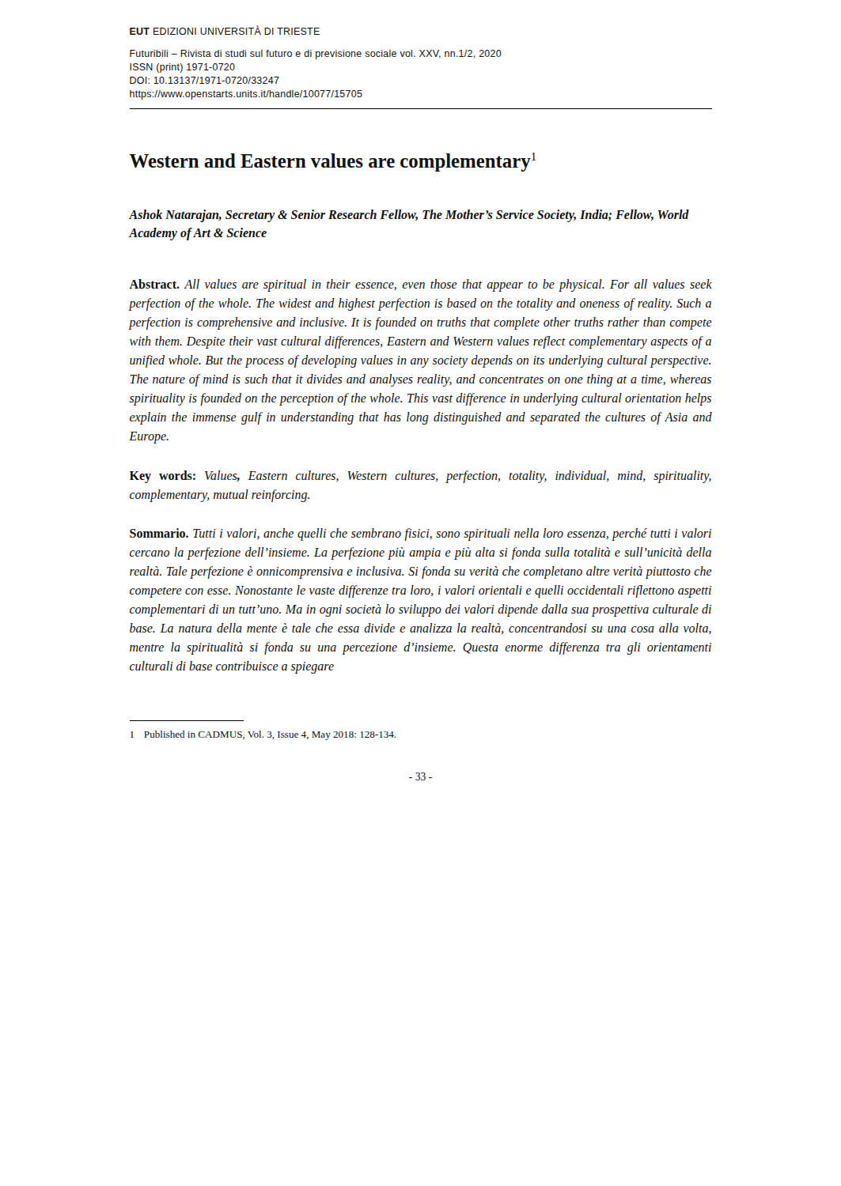EUT EDIZIONI UNIVERSITÀ DI TRIESTE
Futuribili – Rivista di studi sul futuro e di previsione sociale vol. XXV, nn.1/2, 2020 ISSN (print) 1971-0720 DOI: 10.13137/1971-0720/33247 https://www.openstarts.units.it/handle/10077/15705
Western and Eastern values are complementary1
Ashok Natarajan, Secretary & Senior Research Fellow, The Mother’s Service Society, India; Fellow, World Academy of Art & Science
Abstract. All values are spiritual in their essence, even those that appear to be physical. For all values seek perfection of the whole. The widest and highest perfection is based on the totality and oneness of reality. Such a perfection is comprehensive and inclusive. It is founded on truths that complete other truths rather than compete with them. Despite their vast cultural differences, Eastern and Western values reflect complementary aspects of a unified whole. But the process of developing values in any society depends on its underlying cultural perspective. The nature of mind is such that it divides and analyses reality, and concentrates on one thing at a time, whereas spirituality is founded on the perception of the whole. This vast difference in underlying cultural orientation helps explain the immense gulf in understanding that has long distinguished and separated the cultures of Asia and Europe.
Key words: Values, Eastern cultures, Western cultures, perfection, totality, individual, mind, spirituality, complementary, mutual reinforcing.
Sommario. Tutti i valori, anche quelli che sembrano fisici, sono spirituali nella loro essenza, perché tutti i valori cercano la perfezione dell’insieme. La perfezione più ampia e più alta si fonda sulla totalità e sull’unicità della realtà. Tale perfezione è onnicomprensiva e inclusiva. Si fonda su verità che completano altre verità piuttosto che competere con esse. Nonostante le vaste differenze tra loro, i valori orientali e quelli occidentali riflettono aspetti complementari di un tutt’uno. Ma in ogni società lo sviluppo dei valori dipende dalla sua prospettiva culturale di base. La natura della mente è tale che essa divide e analizza la realtà, concentrandosi su una cosa alla volta, mentre la spiritualità si fonda su una percezione d’insieme. Questa enorme differenza tra gli orientamenti culturali di base contribuisce a spiegare
1 Published in CADMUS, Vol. 3, Issue 4, May 2018: 128-134.
- 33 -